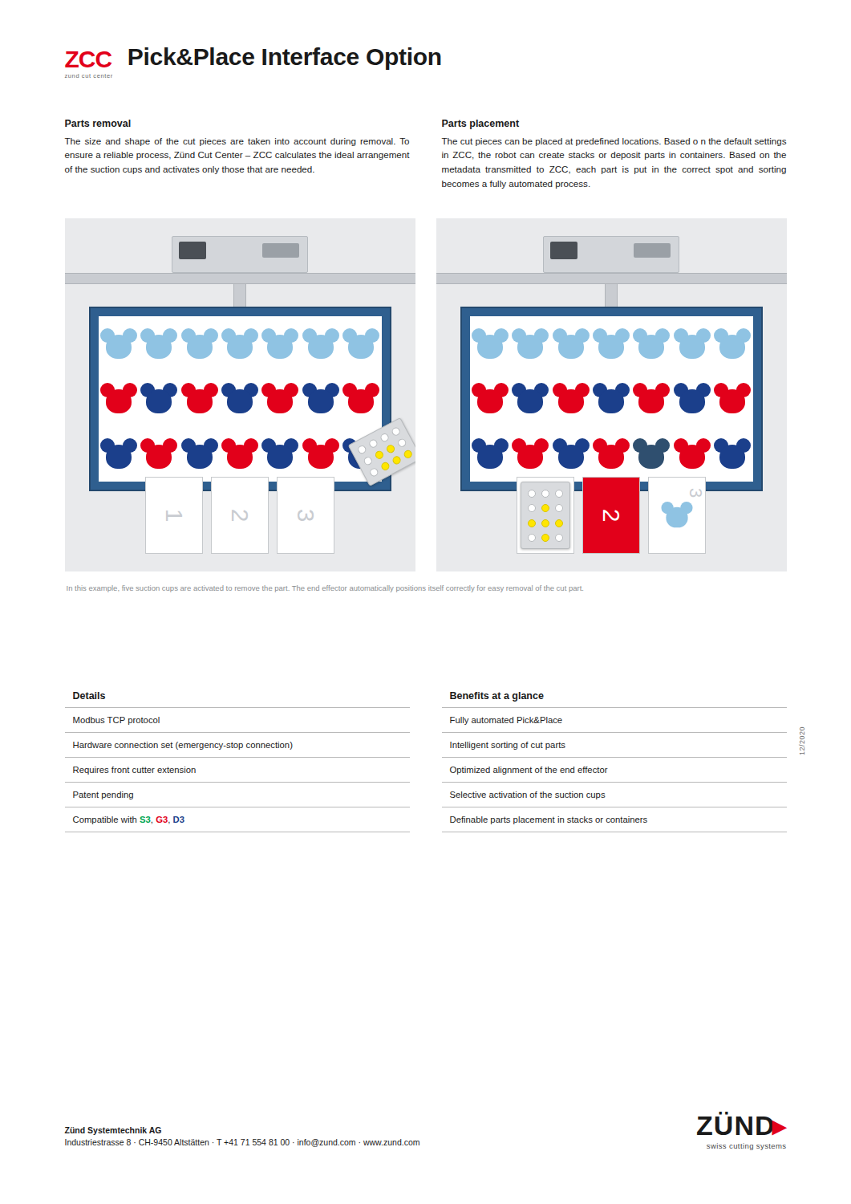ZCC zund cut center
Pick&Place Interface Option
Parts removal
The size and shape of the cut pieces are taken into account during removal. To ensure a reliable process, Zünd Cut Center – ZCC calculates the ideal arrangement of the suction cups and activates only those that are needed.
Parts placement
The cut pieces can be placed at predefined locations. Based o n the default settings in ZCC, the robot can create stacks or deposit parts in containers. Based on the metadata transmitted to ZCC, each part is put in the correct spot and sorting becomes a fully automated process.
1
2
3
2
3
In this example, five suction cups are activated to remove the part. The end effector automatically positions itself correctly for easy removal of the cut part.
12/2020
Details
Modbus TCP protocol
Hardware connection set (emergency-stop connection)
Requires front cutter extension
Patent pending
Compatible with S3, G3, D3
Benefits at a glance
Fully automated Pick&Place
Intelligent sorting of cut parts
Optimized alignment of the end effector
Selective activation of the suction cups
Definable parts placement in stacks or containers
Zünd Systemtechnik AG
Industriestrasse 8 · CH-9450 Altstätten · T +41 71 554 81 00 · info@zund.com · www.zund.com
ZÜND▸ swiss cutting systems